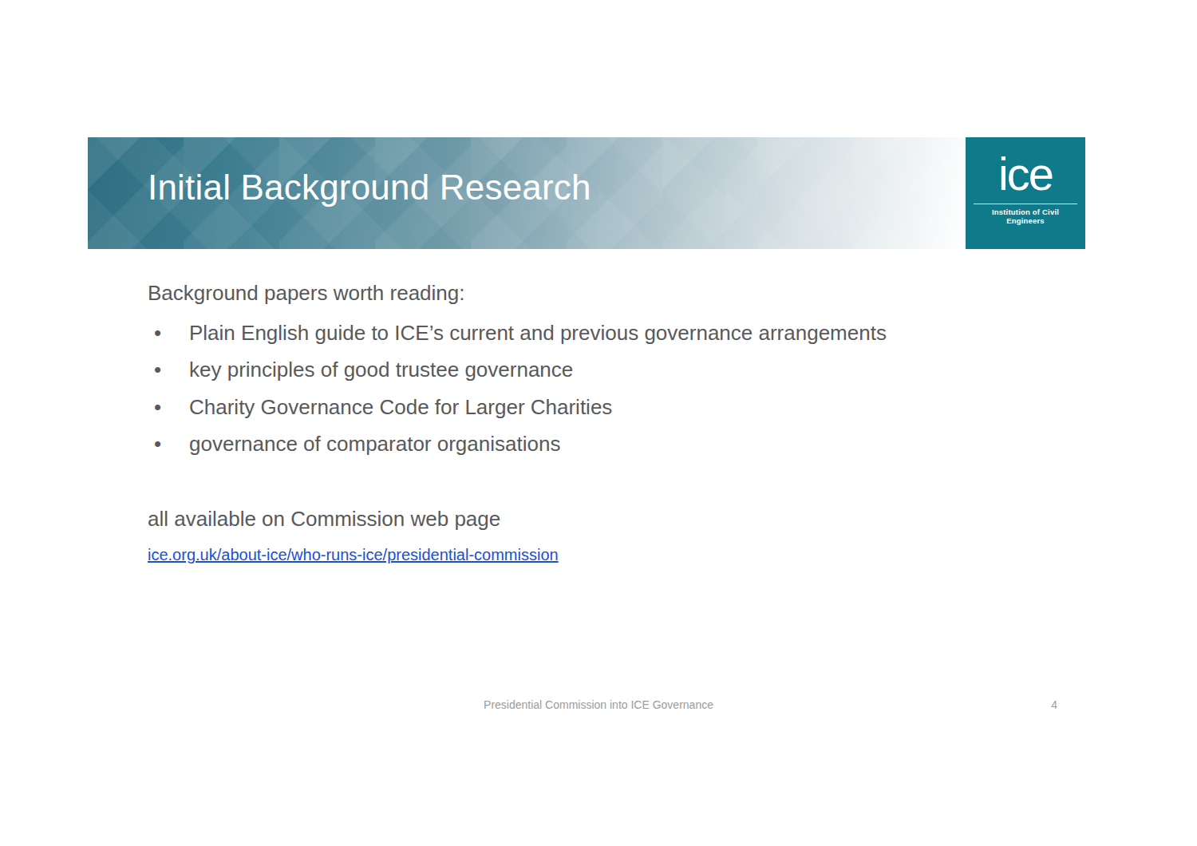Initial Background Research
ice
Institution of Civil Engineers
Background papers worth reading:
Plain English guide to ICE’s current and previous governance arrangements
key principles of good trustee governance
Charity Governance Code for Larger Charities
governance of comparator organisations
all available on Commission web page
ice.org.uk/about-ice/who-runs-ice/presidential-commission
Presidential Commission into ICE Governance
4